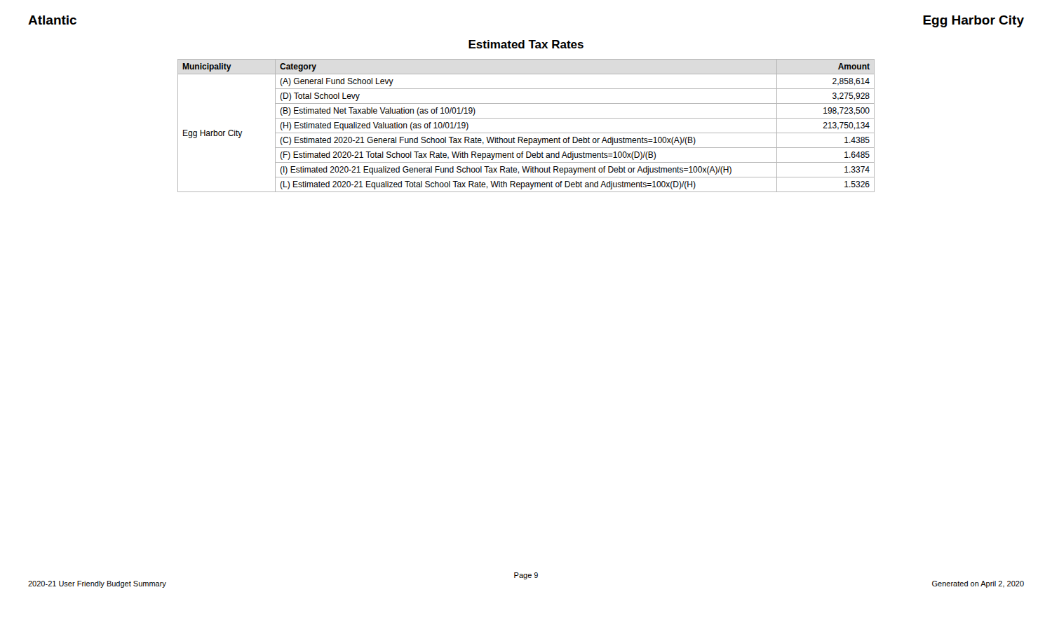Atlantic
Egg Harbor City
Estimated Tax Rates
| Municipality | Category | Amount |
| --- | --- | --- |
| Egg Harbor City | (A) General Fund School Levy | 2,858,614 |
| (D) Total School Levy | 3,275,928 |
| (B) Estimated Net Taxable Valuation (as of 10/01/19) | 198,723,500 |
| (H) Estimated Equalized Valuation (as of 10/01/19) | 213,750,134 |
| (C) Estimated 2020-21 General Fund School Tax Rate, Without Repayment of Debt or Adjustments=100x(A)/(B) | 1.4385 |
| (F) Estimated 2020-21 Total School Tax Rate, With Repayment of Debt and Adjustments=100x(D)/(B) | 1.6485 |
| (I) Estimated 2020-21 Equalized General Fund School Tax Rate, Without Repayment of Debt or Adjustments=100x(A)/(H) | 1.3374 |
| (L) Estimated 2020-21 Equalized Total School Tax Rate, With Repayment of Debt and Adjustments=100x(D)/(H) | 1.5326 |
Page 9
2020-21 User Friendly Budget Summary
Generated on April 2, 2020